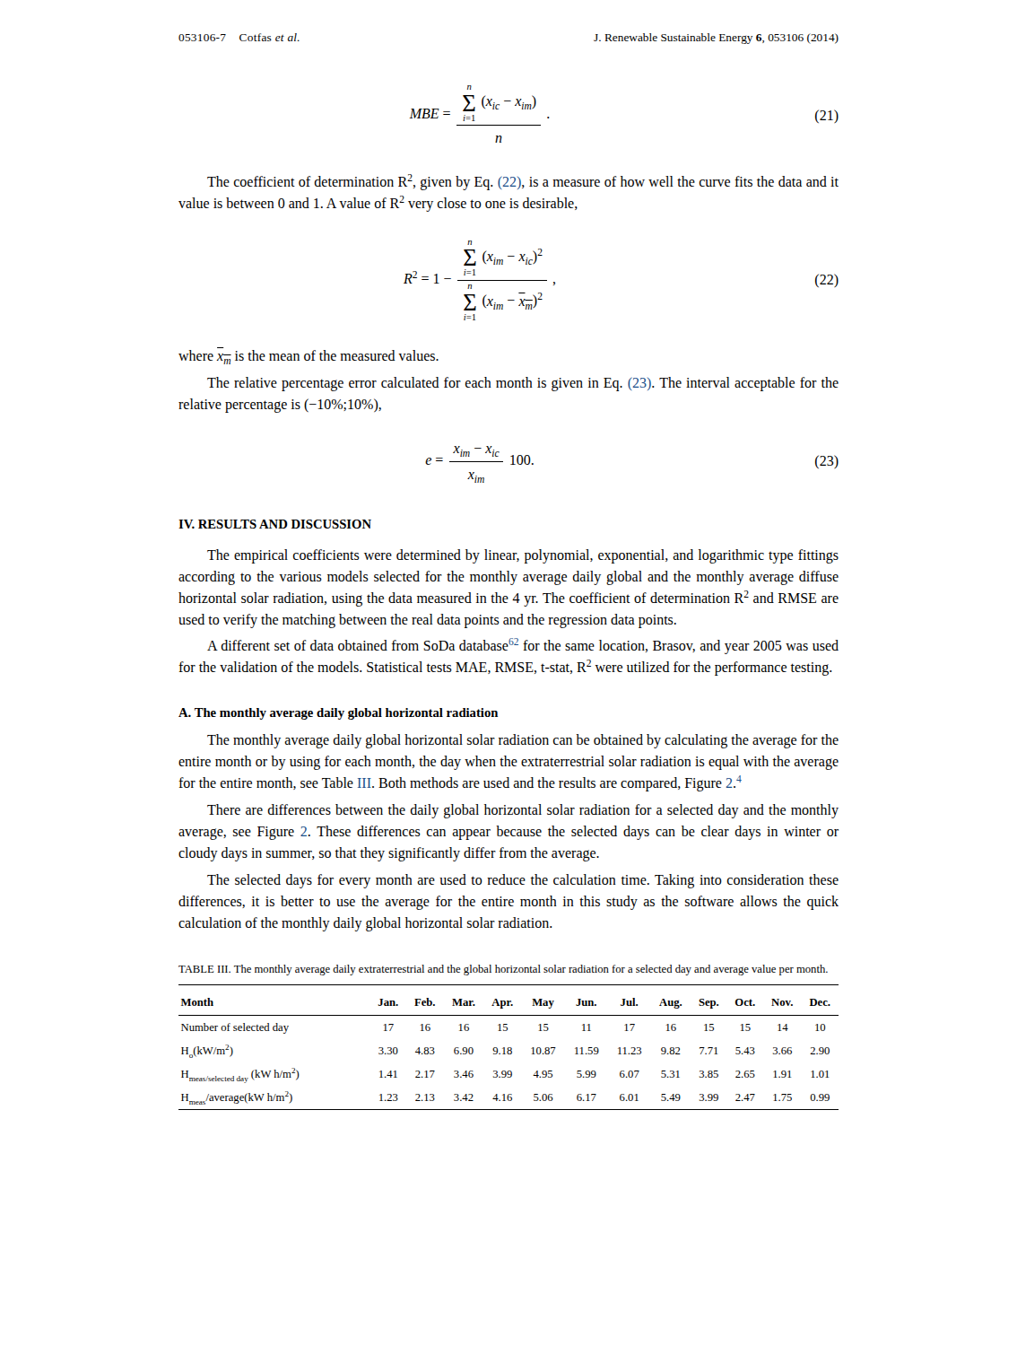053106-7 Cotfas et al.
J. Renewable Sustainable Energy 6, 053106 (2014)
MBE = n Σ i=1 (xic − xim) n .
(21)
The coefficient of determination R2, given by Eq. (22), is a measure of how well the curve fits the data and it value is between 0 and 1. A value of R2 very close to one is desirable,
R2 = 1 − n Σ i=1 (xim − xic)2 n Σ i=1 (xim − xm)2 ,
(22)
where xm is the mean of the measured values.
The relative percentage error calculated for each month is given in Eq. (23). The interval acceptable for the relative percentage is (−10%;10%),
e = xim − xic xim 100.
(23)
IV. RESULTS AND DISCUSSION
The empirical coefficients were determined by linear, polynomial, exponential, and logarithmic type fittings according to the various models selected for the monthly average daily global and the monthly average diffuse horizontal solar radiation, using the data measured in the 4 yr. The coefficient of determination R2 and RMSE are used to verify the matching between the real data points and the regression data points.
A different set of data obtained from SoDa database62 for the same location, Brasov, and year 2005 was used for the validation of the models. Statistical tests MAE, RMSE, t-stat, R2 were utilized for the performance testing.
A. The monthly average daily global horizontal radiation
The monthly average daily global horizontal solar radiation can be obtained by calculating the average for the entire month or by using for each month, the day when the extraterrestrial solar radiation is equal with the average for the entire month, see Table III. Both methods are used and the results are compared, Figure 2.4
There are differences between the daily global horizontal solar radiation for a selected day and the monthly average, see Figure 2. These differences can appear because the selected days can be clear days in winter or cloudy days in summer, so that they significantly differ from the average.
The selected days for every month are used to reduce the calculation time. Taking into consideration these differences, it is better to use the average for the entire month in this study as the software allows the quick calculation of the monthly daily global horizontal solar radiation.
TABLE III. The monthly average daily extraterrestrial and the global horizontal solar radiation for a selected day and average value per month.
| Month | Jan. | Feb. | Mar. | Apr. | May | Jun. | Jul. | Aug. | Sep. | Oct. | Nov. | Dec. |
| --- | --- | --- | --- | --- | --- | --- | --- | --- | --- | --- | --- | --- |
| Number of selected day | 17 | 16 | 16 | 15 | 15 | 11 | 17 | 16 | 15 | 15 | 14 | 10 |
| H o (kW/m 2 ) | 3.30 | 4.83 | 6.90 | 9.18 | 10.87 | 11.59 | 11.23 | 9.82 | 7.71 | 5.43 | 3.66 | 2.90 |
| H meas/selected day (kW h/m 2 ) | 1.41 | 2.17 | 3.46 | 3.99 | 4.95 | 5.99 | 6.07 | 5.31 | 3.85 | 2.65 | 1.91 | 1.01 |
| H meas /average(kW h/m 2 ) | 1.23 | 2.13 | 3.42 | 4.16 | 5.06 | 6.17 | 6.01 | 5.49 | 3.99 | 2.47 | 1.75 | 0.99 |